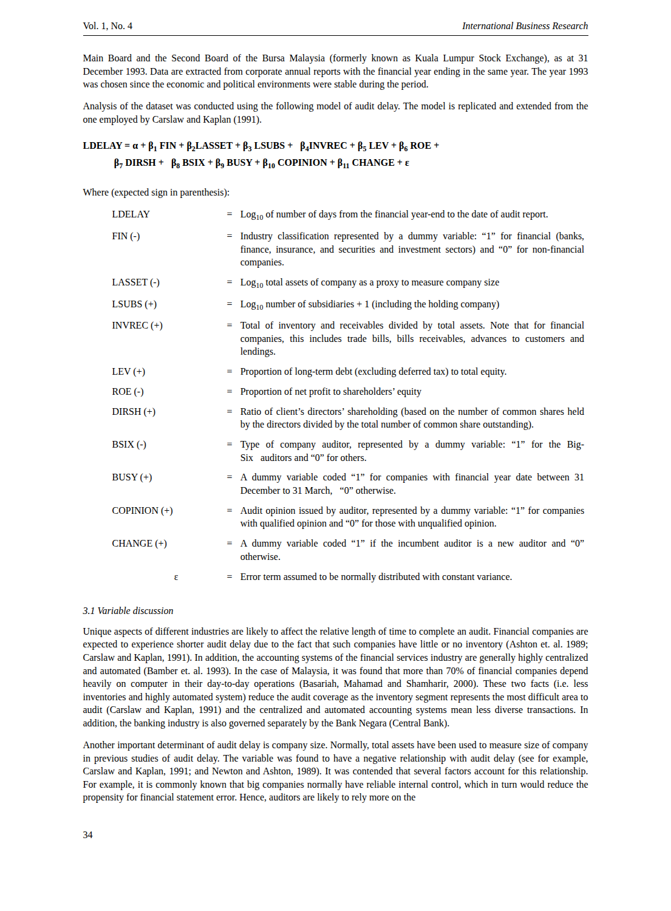Vol. 1, No. 4 International Business Research
Main Board and the Second Board of the Bursa Malaysia (formerly known as Kuala Lumpur Stock Exchange), as at 31 December 1993. Data are extracted from corporate annual reports with the financial year ending in the same year. The year 1993 was chosen since the economic and political environments were stable during the period.
Analysis of the dataset was conducted using the following model of audit delay. The model is replicated and extended from the one employed by Carslaw and Kaplan (1991).
LDELAY = α + β1 FIN + β2LASSET + β3 LSUBS + β4INVREC + β5 LEV + β6 ROE + β7 DIRSH + β8 BSIX + β9 BUSY + β10 COPINION + β11 CHANGE + ε
Where (expected sign in parenthesis):
| LDELAY | = | Log 10 of number of days from the financial year-end to the date of audit report. |
| FIN (-) | = | Industry classification represented by a dummy variable: “1” for financial (banks, finance, insurance, and securities and investment sectors) and “0” for non-financial companies. |
| LASSET (-) | = | Log 10 total assets of company as a proxy to measure company size |
| LSUBS (+) | = | Log 10 number of subsidiaries + 1 (including the holding company) |
| INVREC (+) | = | Total of inventory and receivables divided by total assets. Note that for financial companies, this includes trade bills, bills receivables, advances to customers and lendings. |
| LEV (+) | = | Proportion of long-term debt (excluding deferred tax) to total equity. |
| ROE (-) | = | Proportion of net profit to shareholders’ equity |
| DIRSH (+) | = | Ratio of client’s directors’ shareholding (based on the number of common shares held by the directors divided by the total number of common share outstanding). |
| BSIX (-) | = | Type of company auditor, represented by a dummy variable: “1” for the Big-Six auditors and “0” for others. |
| BUSY (+) | = | A dummy variable coded “1” for companies with financial year date between 31 December to 31 March, “0” otherwise. |
| COPINION (+) | = | Audit opinion issued by auditor, represented by a dummy variable: “1” for companies with qualified opinion and “0” for those with unqualified opinion. |
| CHANGE (+) | = | A dummy variable coded “1” if the incumbent auditor is a new auditor and “0” otherwise. |
| ε | = | Error term assumed to be normally distributed with constant variance. |
3.1 Variable discussion
Unique aspects of different industries are likely to affect the relative length of time to complete an audit. Financial companies are expected to experience shorter audit delay due to the fact that such companies have little or no inventory (Ashton et. al. 1989; Carslaw and Kaplan, 1991). In addition, the accounting systems of the financial services industry are generally highly centralized and automated (Bamber et. al. 1993). In the case of Malaysia, it was found that more than 70% of financial companies depend heavily on computer in their day-to-day operations (Basariah, Mahamad and Shamharir, 2000). These two facts (i.e. less inventories and highly automated system) reduce the audit coverage as the inventory segment represents the most difficult area to audit (Carslaw and Kaplan, 1991) and the centralized and automated accounting systems mean less diverse transactions. In addition, the banking industry is also governed separately by the Bank Negara (Central Bank).
Another important determinant of audit delay is company size. Normally, total assets have been used to measure size of company in previous studies of audit delay. The variable was found to have a negative relationship with audit delay (see for example, Carslaw and Kaplan, 1991; and Newton and Ashton, 1989). It was contended that several factors account for this relationship. For example, it is commonly known that big companies normally have reliable internal control, which in turn would reduce the propensity for financial statement error. Hence, auditors are likely to rely more on the
34